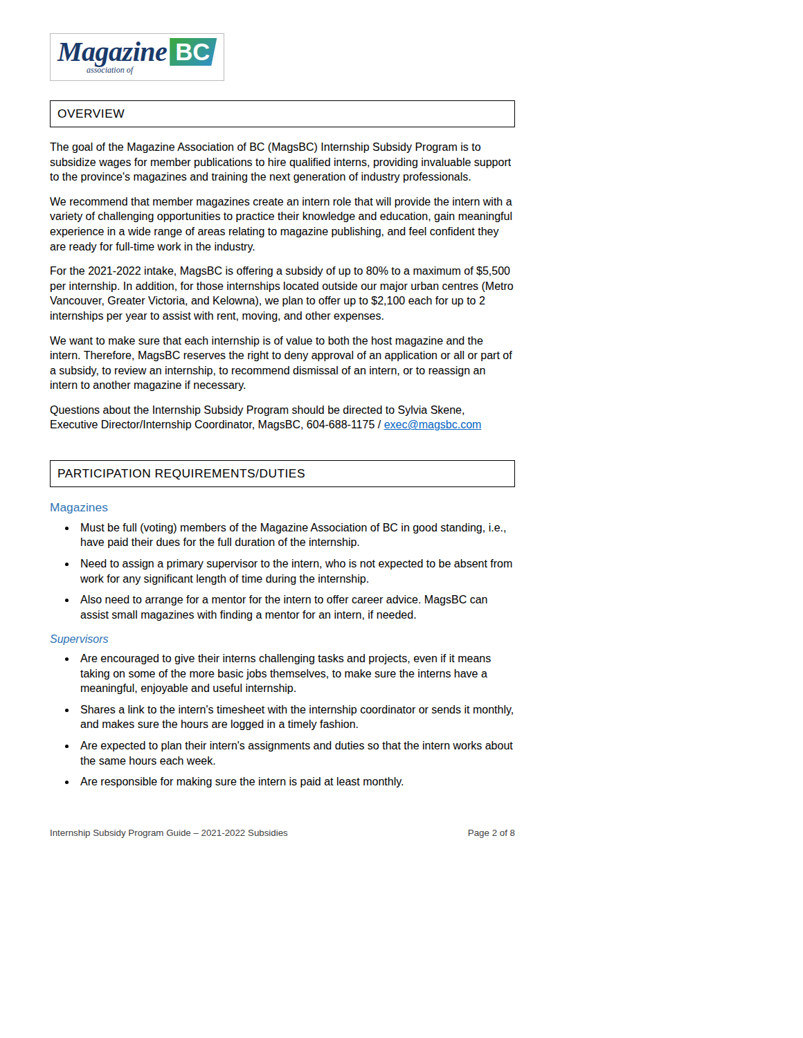Magazine BC
association of
OVERVIEW
The goal of the Magazine Association of BC (MagsBC) Internship Subsidy Program is to subsidize wages for member publications to hire qualified interns, providing invaluable support to the province's magazines and training the next generation of industry professionals.
We recommend that member magazines create an intern role that will provide the intern with a variety of challenging opportunities to practice their knowledge and education, gain meaningful experience in a wide range of areas relating to magazine publishing, and feel confident they are ready for full-time work in the industry.
For the 2021-2022 intake, MagsBC is offering a subsidy of up to 80% to a maximum of $5,500 per internship. In addition, for those internships located outside our major urban centres (Metro Vancouver, Greater Victoria, and Kelowna), we plan to offer up to $2,100 each for up to 2 internships per year to assist with rent, moving, and other expenses.
We want to make sure that each internship is of value to both the host magazine and the intern. Therefore, MagsBC reserves the right to deny approval of an application or all or part of a subsidy, to review an internship, to recommend dismissal of an intern, or to reassign an intern to another magazine if necessary.
Questions about the Internship Subsidy Program should be directed to Sylvia Skene, Executive Director/Internship Coordinator, MagsBC, 604-688-1175 / exec@magsbc.com
PARTICIPATION REQUIREMENTS/DUTIES
Magazines
Must be full (voting) members of the Magazine Association of BC in good standing, i.e., have paid their dues for the full duration of the internship.
Need to assign a primary supervisor to the intern, who is not expected to be absent from work for any significant length of time during the internship.
Also need to arrange for a mentor for the intern to offer career advice. MagsBC can assist small magazines with finding a mentor for an intern, if needed.
Supervisors
Are encouraged to give their interns challenging tasks and projects, even if it means taking on some of the more basic jobs themselves, to make sure the interns have a meaningful, enjoyable and useful internship.
Shares a link to the intern's timesheet with the internship coordinator or sends it monthly, and makes sure the hours are logged in a timely fashion.
Are expected to plan their intern's assignments and duties so that the intern works about the same hours each week.
Are responsible for making sure the intern is paid at least monthly.
Internship Subsidy Program Guide – 2021-2022 Subsidies Page 2 of 8